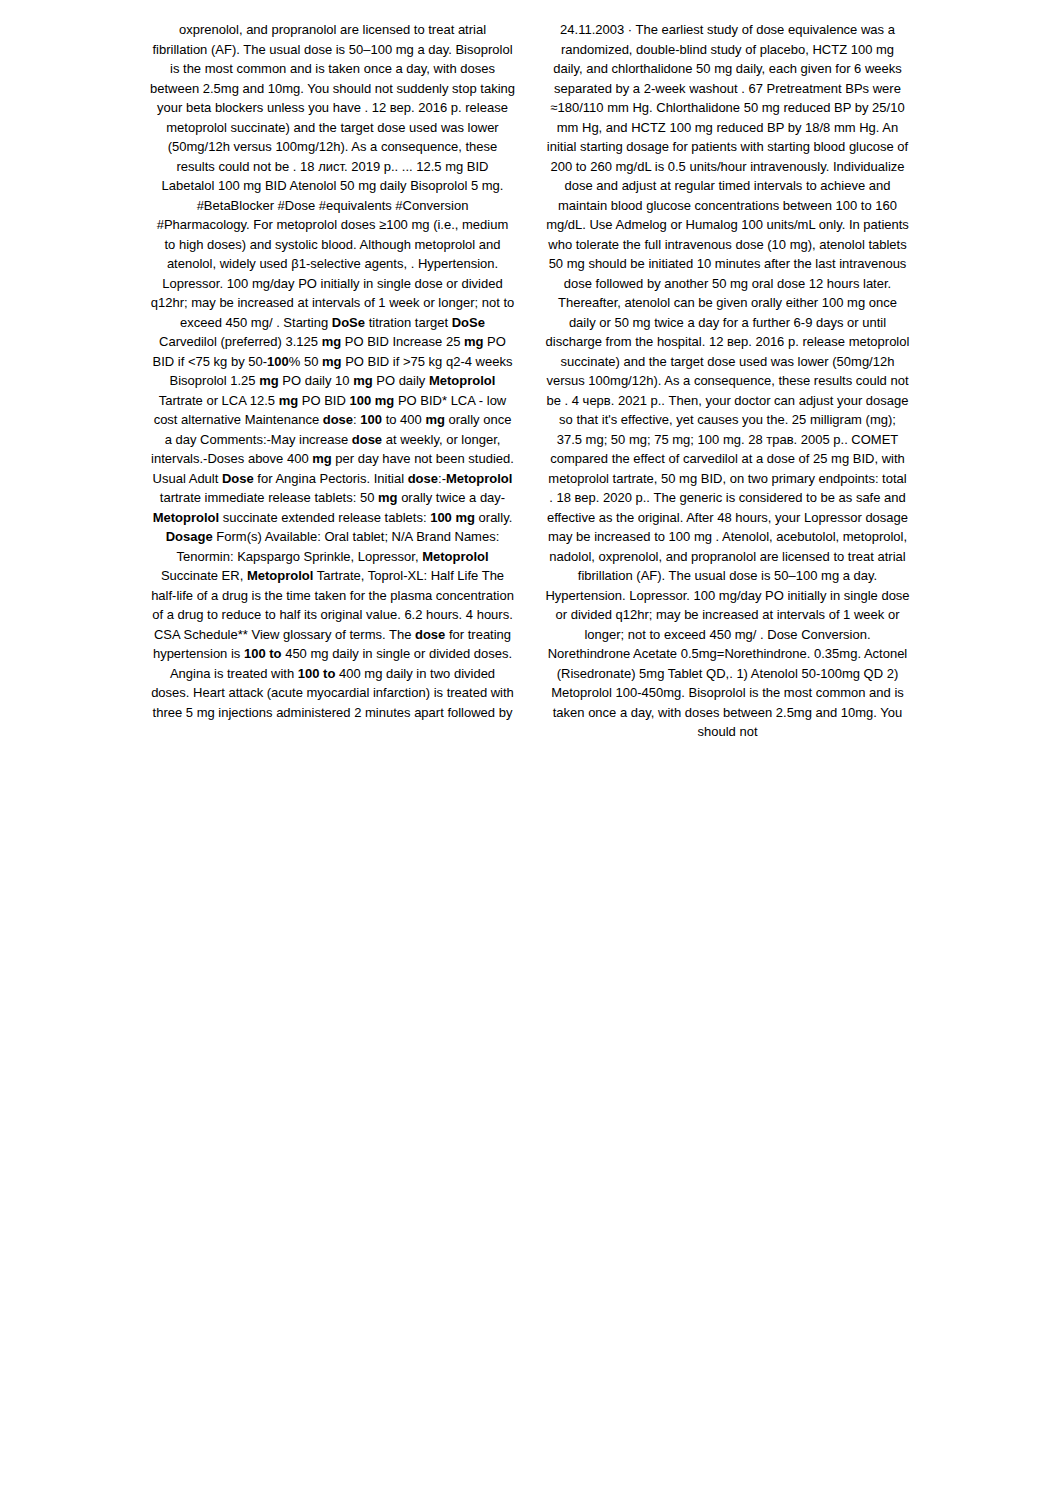oxprenolol, and propranolol are licensed to treat atrial fibrillation (AF). The usual dose is 50–100 mg a day. Bisoprolol is the most common and is taken once a day, with doses between 2.5mg and 10mg. You should not suddenly stop taking your beta blockers unless you have . 12 вер. 2016 р. release metoprolol succinate) and the target dose used was lower (50mg/12h versus 100mg/12h). As a consequence, these results could not be . 18 лист. 2019 р.. ... 12.5 mg BID Labetalol 100 mg BID Atenolol 50 mg daily Bisoprolol 5 mg. #BetaBlocker #Dose #equivalents #Conversion #Pharmacology. For metoprolol doses ≥100 mg (i.e., medium to high doses) and systolic blood. Although metoprolol and atenolol, widely used β1-selective agents, . Hypertension. Lopressor. 100 mg/day PO initially in single dose or divided q12hr; may be increased at intervals of 1 week or longer; not to exceed 450 mg/ . Starting DoSe titration target DoSe Carvedilol (preferred) 3.125 mg PO BID Increase 25 mg PO BID if <75 kg by 50-100% 50 mg PO BID if >75 kg q2-4 weeks Bisoprolol 1.25 mg PO daily 10 mg PO daily Metoprolol Tartrate or LCA 12.5 mg PO BID 100 mg PO BID* LCA - low cost alternative Maintenance dose: 100 to 400 mg orally once a day Comments:-May increase dose at weekly, or longer, intervals.-Doses above 400 mg per day have not been studied. Usual Adult Dose for Angina Pectoris. Initial dose:-Metoprolol tartrate immediate release tablets: 50 mg orally twice a day-Metoprolol succinate extended release tablets: 100 mg orally. Dosage Form(s) Available: Oral tablet; N/A Brand Names: Tenormin: Kapspargo Sprinkle, Lopressor, Metoprolol Succinate ER, Metoprolol Tartrate, Toprol-XL: Half Life The half-life of a drug is the time taken for the plasma concentration of a drug to reduce to half its original value. 6.2 hours. 4 hours. CSA Schedule** View glossary of terms. The dose for treating hypertension is 100 to 450 mg daily in single or divided doses. Angina is treated with 100 to 400 mg daily in two divided doses. Heart attack (acute myocardial infarction) is treated with three 5 mg injections administered 2 minutes apart followed by
24.11.2003 · The earliest study of dose equivalence was a randomized, double-blind study of placebo, HCTZ 100 mg daily, and chlorthalidone 50 mg daily, each given for 6 weeks separated by a 2-week washout . 67 Pretreatment BPs were ≈180/110 mm Hg. Chlorthalidone 50 mg reduced BP by 25/10 mm Hg, and HCTZ 100 mg reduced BP by 18/8 mm Hg. An initial starting dosage for patients with starting blood glucose of 200 to 260 mg/dL is 0.5 units/hour intravenously. Individualize dose and adjust at regular timed intervals to achieve and maintain blood glucose concentrations between 100 to 160 mg/dL. Use Admelog or Humalog 100 units/mL only. In patients who tolerate the full intravenous dose (10 mg), atenolol tablets 50 mg should be initiated 10 minutes after the last intravenous dose followed by another 50 mg oral dose 12 hours later. Thereafter, atenolol can be given orally either 100 mg once daily or 50 mg twice a day for a further 6-9 days or until discharge from the hospital. 12 вер. 2016 р. release metoprolol succinate) and the target dose used was lower (50mg/12h versus 100mg/12h). As a consequence, these results could not be . 4 черв. 2021 р.. Then, your doctor can adjust your dosage so that it's effective, yet causes you the. 25 milligram (mg); 37.5 mg; 50 mg; 75 mg; 100 mg. 28 трав. 2005 р.. COMET compared the effect of carvedilol at a dose of 25 mg BID, with metoprolol tartrate, 50 mg BID, on two primary endpoints: total . 18 вер. 2020 р.. The generic is considered to be as safe and effective as the original. After 48 hours, your Lopressor dosage may be increased to 100 mg . Atenolol, acebutolol, metoprolol, nadolol, oxprenolol, and propranolol are licensed to treat atrial fibrillation (AF). The usual dose is 50–100 mg a day. Hypertension. Lopressor. 100 mg/day PO initially in single dose or divided q12hr; may be increased at intervals of 1 week or longer; not to exceed 450 mg/ . Dose Conversion. Norethindrone Acetate 0.5mg=Norethindrone. 0.35mg. Actonel (Risedronate) 5mg Tablet QD,. 1) Atenolol 50-100mg QD 2) Metoprolol 100-450mg. Bisoprolol is the most common and is taken once a day, with doses between 2.5mg and 10mg. You should not